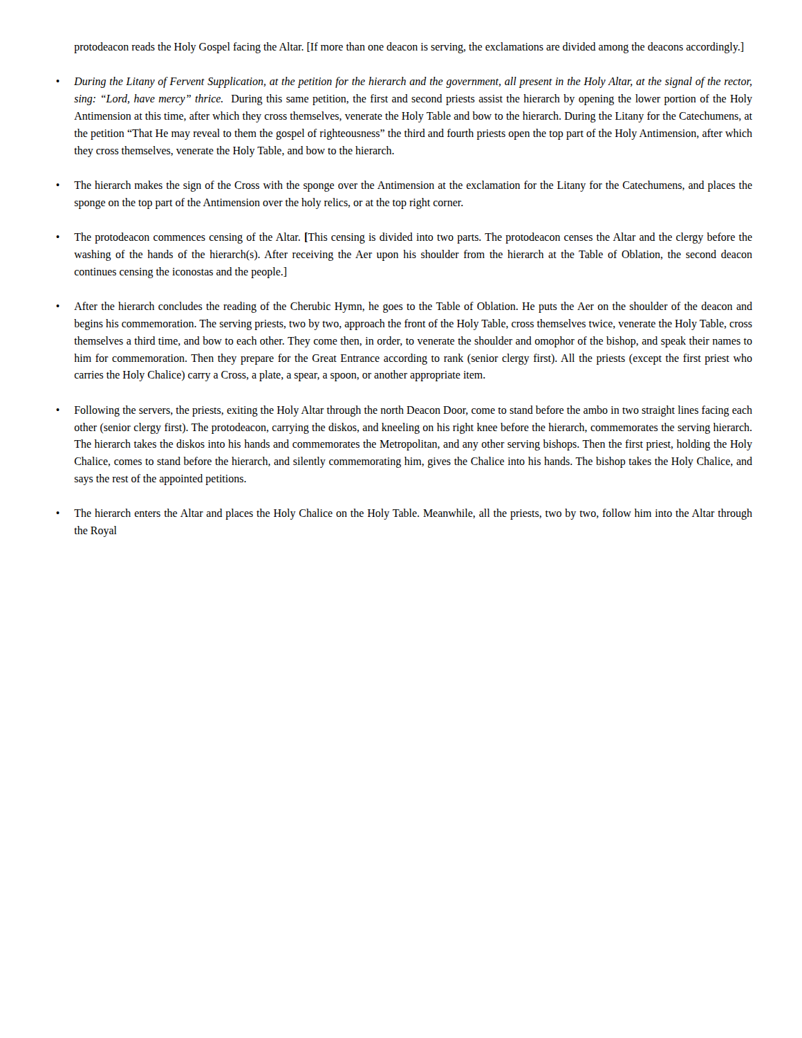protodeacon reads the Holy Gospel facing the Altar. [If more than one deacon is serving, the exclamations are divided among the deacons accordingly.]
During the Litany of Fervent Supplication, at the petition for the hierarch and the government, all present in the Holy Altar, at the signal of the rector, sing: “Lord, have mercy” thrice. During this same petition, the first and second priests assist the hierarch by opening the lower portion of the Holy Antimension at this time, after which they cross themselves, venerate the Holy Table and bow to the hierarch. During the Litany for the Catechumens, at the petition “That He may reveal to them the gospel of righteousness” the third and fourth priests open the top part of the Holy Antimension, after which they cross themselves, venerate the Holy Table, and bow to the hierarch.
The hierarch makes the sign of the Cross with the sponge over the Antimension at the exclamation for the Litany for the Catechumens, and places the sponge on the top part of the Antimension over the holy relics, or at the top right corner.
The protodeacon commences censing of the Altar. [This censing is divided into two parts. The protodeacon censes the Altar and the clergy before the washing of the hands of the hierarch(s). After receiving the Aer upon his shoulder from the hierarch at the Table of Oblation, the second deacon continues censing the iconostas and the people.]
After the hierarch concludes the reading of the Cherubic Hymn, he goes to the Table of Oblation. He puts the Aer on the shoulder of the deacon and begins his commemoration. The serving priests, two by two, approach the front of the Holy Table, cross themselves twice, venerate the Holy Table, cross themselves a third time, and bow to each other. They come then, in order, to venerate the shoulder and omophor of the bishop, and speak their names to him for commemoration. Then they prepare for the Great Entrance according to rank (senior clergy first). All the priests (except the first priest who carries the Holy Chalice) carry a Cross, a plate, a spear, a spoon, or another appropriate item.
Following the servers, the priests, exiting the Holy Altar through the north Deacon Door, come to stand before the ambo in two straight lines facing each other (senior clergy first). The protodeacon, carrying the diskos, and kneeling on his right knee before the hierarch, commemorates the serving hierarch. The hierarch takes the diskos into his hands and commemorates the Metropolitan, and any other serving bishops. Then the first priest, holding the Holy Chalice, comes to stand before the hierarch, and silently commemorating him, gives the Chalice into his hands. The bishop takes the Holy Chalice, and says the rest of the appointed petitions.
The hierarch enters the Altar and places the Holy Chalice on the Holy Table. Meanwhile, all the priests, two by two, follow him into the Altar through the Royal